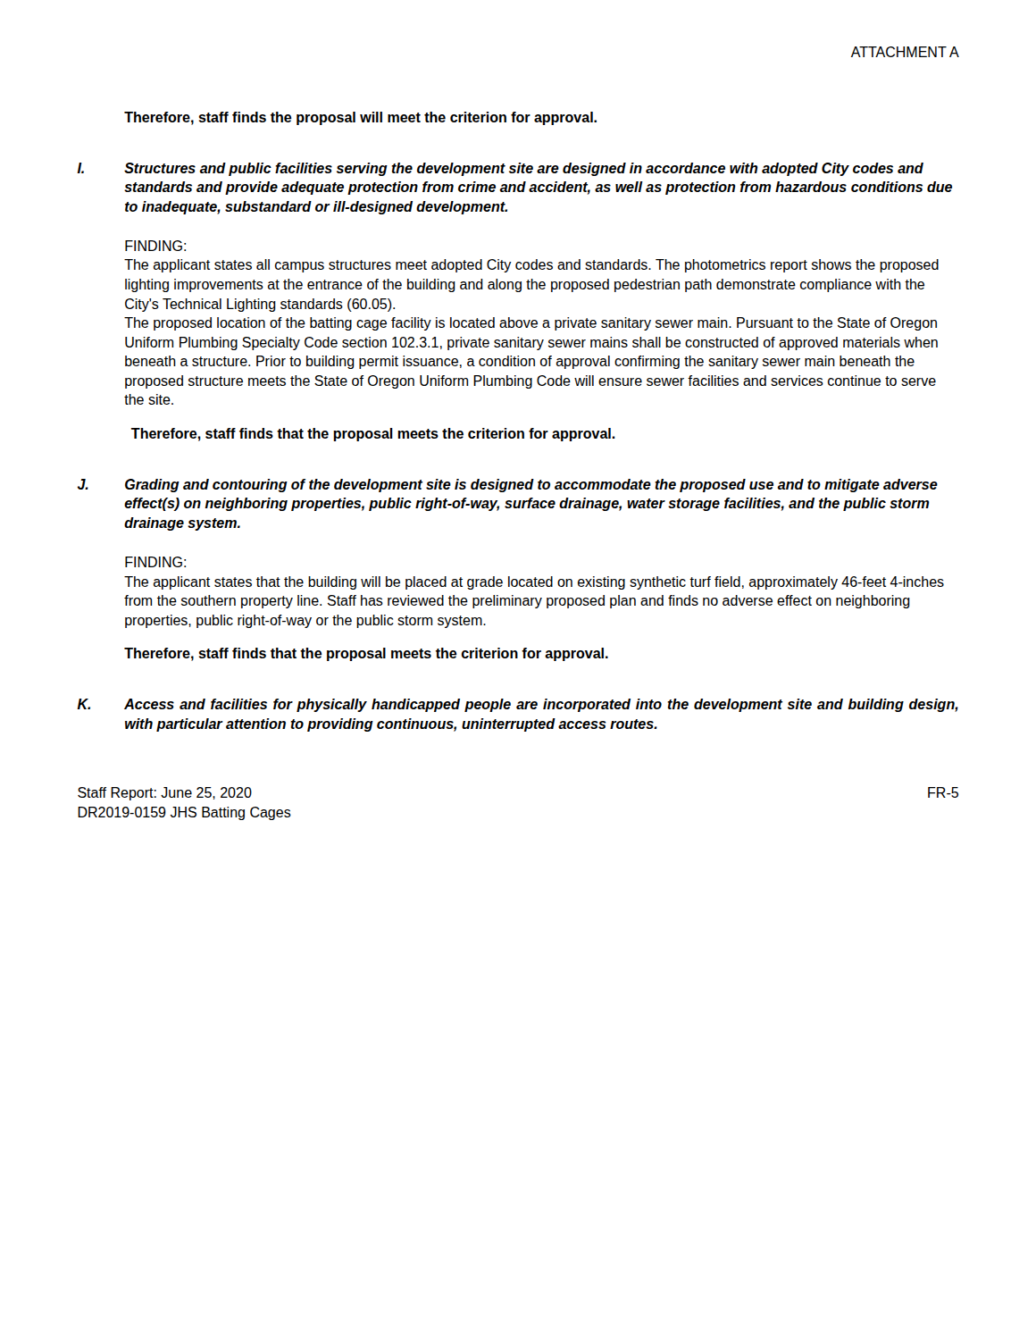ATTACHMENT A
Therefore, staff finds the proposal will meet the criterion for approval.
I.
Structures and public facilities serving the development site are designed in accordance with adopted City codes and standards and provide adequate protection from crime and accident, as well as protection from hazardous conditions due to inadequate, substandard or ill-designed development.
FINDING:
The applicant states all campus structures meet adopted City codes and standards. The photometrics report shows the proposed lighting improvements at the entrance of the building and along the proposed pedestrian path demonstrate compliance with the City's Technical Lighting standards (60.05).
The proposed location of the batting cage facility is located above a private sanitary sewer main. Pursuant to the State of Oregon Uniform Plumbing Specialty Code section 102.3.1, private sanitary sewer mains shall be constructed of approved materials when beneath a structure. Prior to building permit issuance, a condition of approval confirming the sanitary sewer main beneath the proposed structure meets the State of Oregon Uniform Plumbing Code will ensure sewer facilities and services continue to serve the site.
Therefore, staff finds that the proposal meets the criterion for approval.
J.
Grading and contouring of the development site is designed to accommodate the proposed use and to mitigate adverse effect(s) on neighboring properties, public right-of-way, surface drainage, water storage facilities, and the public storm drainage system.
FINDING:
The applicant states that the building will be placed at grade located on existing synthetic turf field, approximately 46-feet 4-inches from the southern property line. Staff has reviewed the preliminary proposed plan and finds no adverse effect on neighboring properties, public right-of-way or the public storm system.
Therefore, staff finds that the proposal meets the criterion for approval.
K.
Access and facilities for physically handicapped people are incorporated into the development site and building design, with particular attention to providing continuous, uninterrupted access routes.
Staff Report: June 25, 2020
DR2019-0159 JHS Batting Cages
FR-5